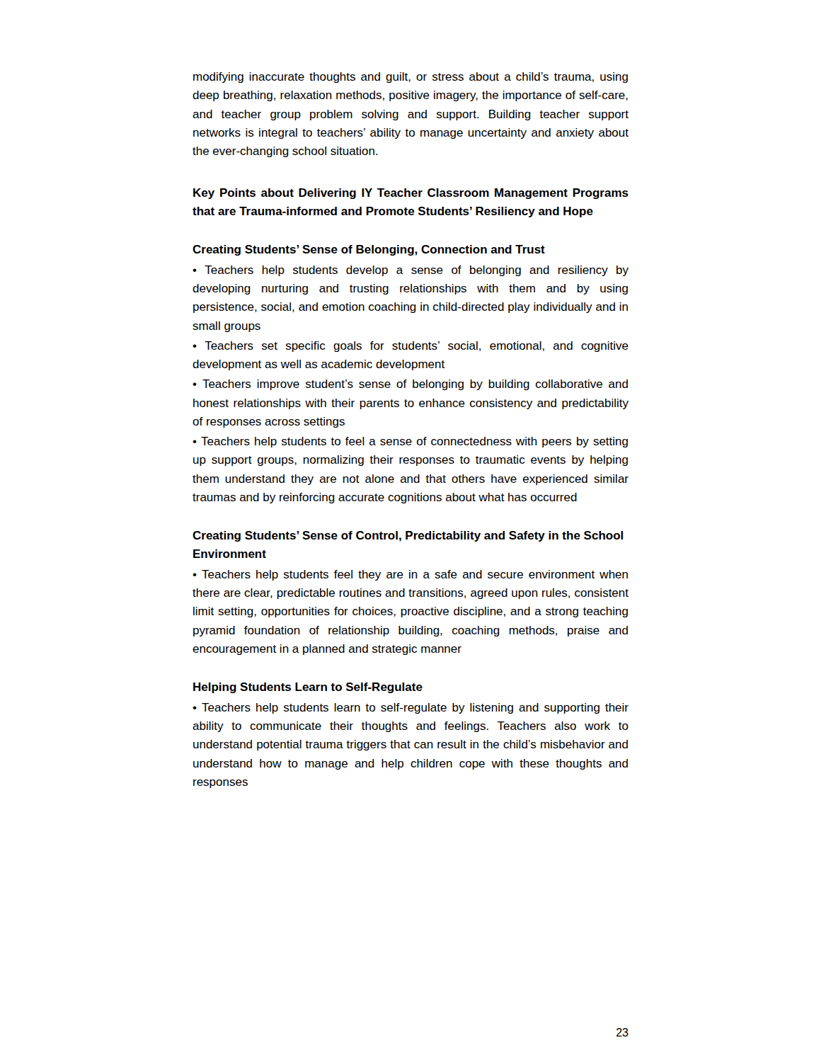modifying inaccurate thoughts and guilt, or stress about a child’s trauma, using deep breathing, relaxation methods, positive imagery, the importance of self-care, and teacher group problem solving and support. Building teacher support networks is integral to teachers’ ability to manage uncertainty and anxiety about the ever-changing school situation.
Key Points about Delivering IY Teacher Classroom Management Programs that are Trauma-informed and Promote Students’ Resiliency and Hope
Creating Students’ Sense of Belonging, Connection and Trust
Teachers help students develop a sense of belonging and resiliency by developing nurturing and trusting relationships with them and by using persistence, social, and emotion coaching in child-directed play individually and in small groups
Teachers set specific goals for students’ social, emotional, and cognitive development as well as academic development
Teachers improve student’s sense of belonging by building collaborative and honest relationships with their parents to enhance consistency and predictability of responses across settings
Teachers help students to feel a sense of connectedness with peers by setting up support groups, normalizing their responses to traumatic events by helping them understand they are not alone and that others have experienced similar traumas and by reinforcing accurate cognitions about what has occurred
Creating Students’ Sense of Control, Predictability and Safety in the School Environment
Teachers help students feel they are in a safe and secure environment when there are clear, predictable routines and transitions, agreed upon rules, consistent limit setting, opportunities for choices, proactive discipline, and a strong teaching pyramid foundation of relationship building, coaching methods, praise and encouragement in a planned and strategic manner
Helping Students Learn to Self-Regulate
Teachers help students learn to self-regulate by listening and supporting their ability to communicate their thoughts and feelings. Teachers also work to understand potential trauma triggers that can result in the child’s misbehavior and understand how to manage and help children cope with these thoughts and responses
23